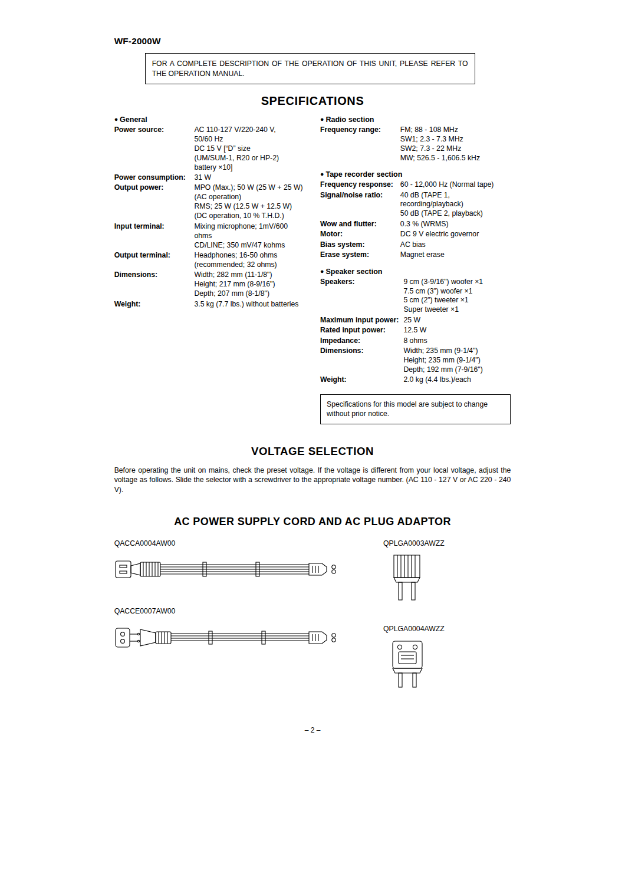WF-2000W
FOR A COMPLETE DESCRIPTION OF THE OPERATION OF THIS UNIT, PLEASE REFER TO THE OPERATION MANUAL.
SPECIFICATIONS
●General
| Power source: | AC 110-127 V/220-240 V, 50/60 Hz DC 15 V [“D” size (UM/SUM-1, R20 or HP-2) battery ×10] |
| Power consumption: | 31 W |
| Output power: | MPO (Max.); 50 W (25 W + 25 W) (AC operation) RMS; 25 W (12.5 W + 12.5 W) (DC operation, 10 % T.H.D.) |
| Input terminal: | Mixing microphone; 1mV/600 ohms CD/LINE; 350 mV/47 kohms |
| Output terminal: | Headphones; 16-50 ohms (recommended; 32 ohms) |
| Dimensions: | Width; 282 mm (11-1/8") Height; 217 mm (8-9/16") Depth; 207 mm (8-1/8") |
| Weight: | 3.5 kg (7.7 lbs.) without batteries |
●Radio section
| Frequency range: | FM; 88 - 108 MHz SW1; 2.3 - 7.3 MHz SW2; 7.3 - 22 MHz MW; 526.5 - 1,606.5 kHz |
●Tape recorder section
| Frequency response: | 60 - 12,000 Hz (Normal tape) |
| Signal/noise ratio: | 40 dB (TAPE 1, recording/playback) 50 dB (TAPE 2, playback) |
| Wow and flutter: | 0.3 % (WRMS) |
| Motor: | DC 9 V electric governor |
| Bias system: | AC bias |
| Erase system: | Magnet erase |
●Speaker section
| Speakers: | 9 cm (3-9/16") woofer ×1 7.5 cm (3") woofer ×1 5 cm (2") tweeter ×1 Super tweeter ×1 |
| Maximum input power: | 25 W |
| Rated input power: | 12.5 W |
| Impedance: | 8 ohms |
| Dimensions: | Width; 235 mm (9-1/4") Height; 235 mm (9-1/4") Depth; 192 mm (7-9/16") |
| Weight: | 2.0 kg (4.4 lbs.)/each |
Specifications for this model are subject to change without prior notice.
VOLTAGE SELECTION
Before operating the unit on mains, check the preset voltage. If the voltage is different from your local voltage, adjust the voltage as follows. Slide the selector with a screwdriver to the appropriate voltage number. (AC 110 - 127 V or AC 220 - 240 V).
AC POWER SUPPLY CORD AND AC PLUG ADAPTOR
QACCA0004AW00
QACCE0007AW00
QPLGA0003AWZZ
QPLGA0004AWZZ
– 2 –